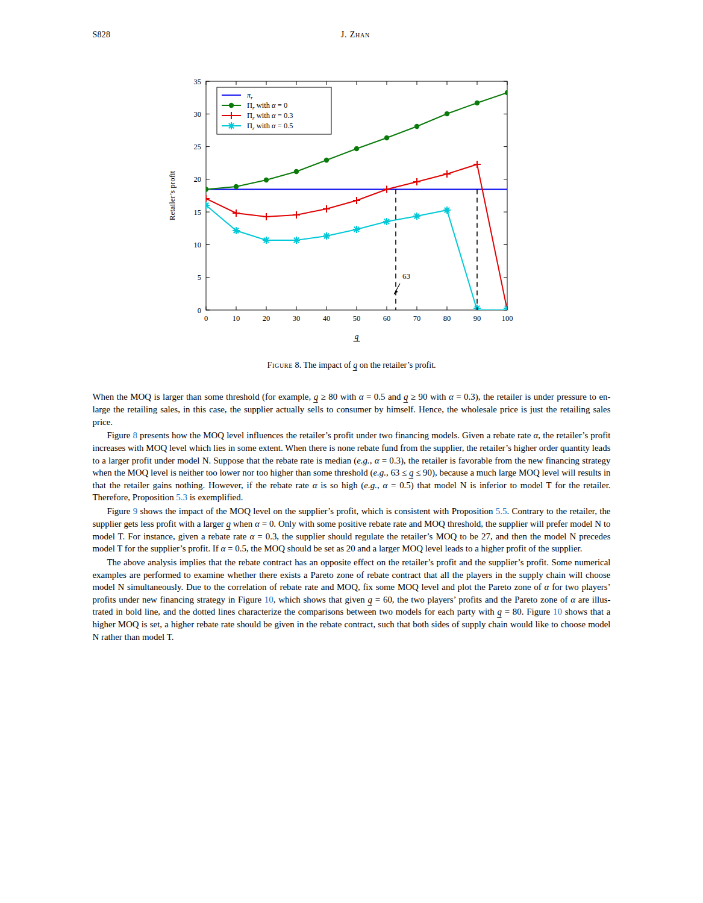S828 J. Zhan
0 5 10 15 20 25 30 35 0 10 20 30 40 50 60 70 80 90 100 q Retailer’s profit 63 πr Πr with α = 0 Πr with α = 0.3 Πr with α = 0.5
Figure 8. The impact of q̲ on the retailer’s profit.
When the MOQ is larger than some threshold (for example, q̲ ≥ 80 with α = 0.5 and q̲ ≥ 90 with α = 0.3), the retailer is under pressure to enlarge the retailing sales, in this case, the supplier actually sells to consumer by himself. Hence, the wholesale price is just the retailing sales price.
Figure 8 presents how the MOQ level influences the retailer’s profit under two financing models. Given a rebate rate α, the retailer’s profit increases with MOQ level which lies in some extent. When there is none rebate fund from the supplier, the retailer’s higher order quantity leads to a larger profit under model N. Suppose that the rebate rate is median (e.g., α = 0.3), the retailer is favorable from the new financing strategy when the MOQ level is neither too lower nor too higher than some threshold (e.g., 63 ≤ q̲ ≤ 90), because a much large MOQ level will results in that the retailer gains nothing. However, if the rebate rate α is so high (e.g., α = 0.5) that model N is inferior to model T for the retailer. Therefore, Proposition 5.3 is exemplified.
Figure 9 shows the impact of the MOQ level on the supplier’s profit, which is consistent with Proposition 5.5. Contrary to the retailer, the supplier gets less profit with a larger q̲ when α = 0. Only with some positive rebate rate and MOQ threshold, the supplier will prefer model N to model T. For instance, given a rebate rate α = 0.3, the supplier should regulate the retailer’s MOQ to be 27, and then the model N precedes model T for the supplier’s profit. If α = 0.5, the MOQ should be set as 20 and a larger MOQ level leads to a higher profit of the supplier.
The above analysis implies that the rebate contract has an opposite effect on the retailer’s profit and the supplier’s profit. Some numerical examples are performed to examine whether there exists a Pareto zone of rebate contract that all the players in the supply chain will choose model N simultaneously. Due to the correlation of rebate rate and MOQ, fix some MOQ level and plot the Pareto zone of α for two players’ profits under new financing strategy in Figure 10, which shows that given q̲ = 60, the two players’ profits and the Pareto zone of α are illustrated in bold line, and the dotted lines characterize the comparisons between two models for each party with q̲ = 80. Figure 10 shows that a higher MOQ is set, a higher rebate rate should be given in the rebate contract, such that both sides of supply chain would like to choose model N rather than model T.